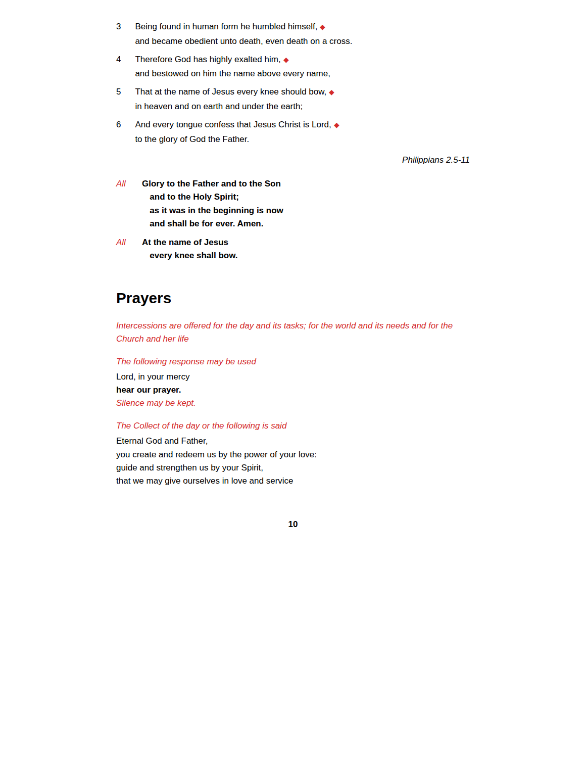3 Being found in human form he humbled himself,◆
and became obedient unto death, even death on a cross.
4 Therefore God has highly exalted him,◆
and bestowed on him the name above every name,
5 That at the name of Jesus every knee should bow,◆
in heaven and on earth and under the earth;
6 And every tongue confess that Jesus Christ is Lord,◆
to the glory of God the Father.
Philippians 2.5-11
All
Glory to the Father and to the Son
and to the Holy Spirit;
as it was in the beginning is now
and shall be for ever. Amen.
All
At the name of Jesus
every knee shall bow.
Prayers
Intercessions are offered for the day and its tasks; for the world and its needs and for the Church and her life
The following response may be used
Lord, in your mercy
hear our prayer.
Silence may be kept.
The Collect of the day or the following is said
Eternal God and Father,
you create and redeem us by the power of your love:
guide and strengthen us by your Spirit,
that we may give ourselves in love and service
10